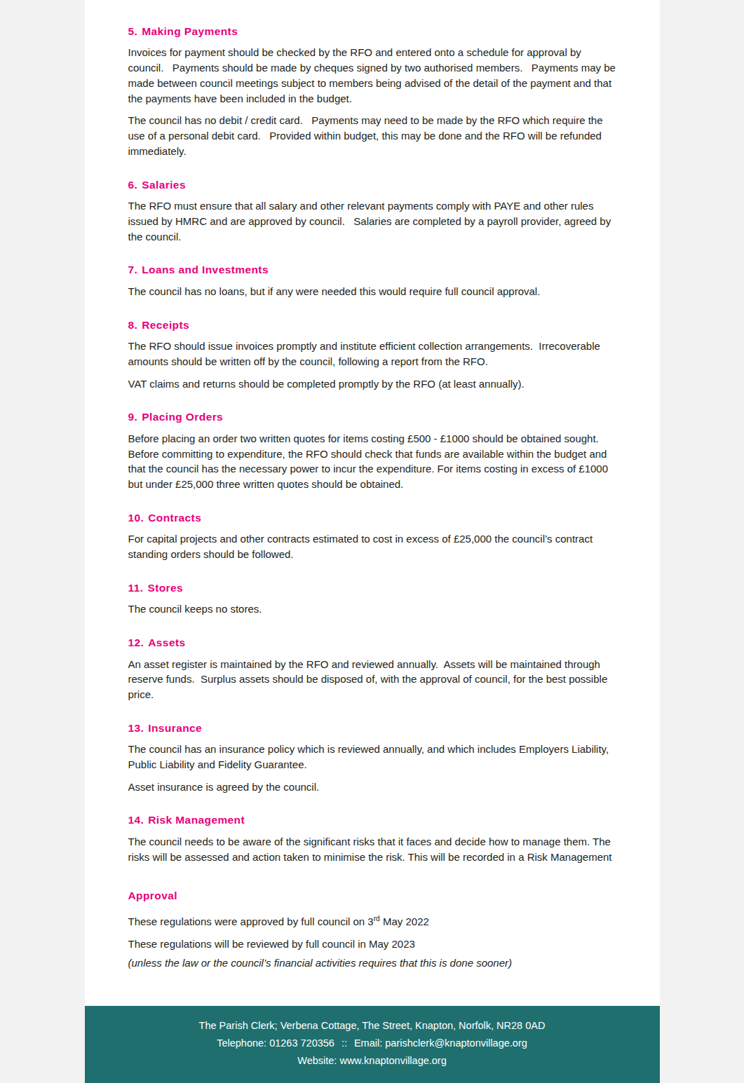5. Making Payments
Invoices for payment should be checked by the RFO and entered onto a schedule for approval by council. Payments should be made by cheques signed by two authorised members. Payments may be made between council meetings subject to members being advised of the detail of the payment and that the payments have been included in the budget.
The council has no debit / credit card. Payments may need to be made by the RFO which require the use of a personal debit card. Provided within budget, this may be done and the RFO will be refunded immediately.
6. Salaries
The RFO must ensure that all salary and other relevant payments comply with PAYE and other rules issued by HMRC and are approved by council. Salaries are completed by a payroll provider, agreed by the council.
7. Loans and Investments
The council has no loans, but if any were needed this would require full council approval.
8. Receipts
The RFO should issue invoices promptly and institute efficient collection arrangements. Irrecoverable amounts should be written off by the council, following a report from the RFO.
VAT claims and returns should be completed promptly by the RFO (at least annually).
9. Placing Orders
Before placing an order two written quotes for items costing £500 - £1000 should be obtained sought. Before committing to expenditure, the RFO should check that funds are available within the budget and that the council has the necessary power to incur the expenditure. For items costing in excess of £1000 but under £25,000 three written quotes should be obtained.
10. Contracts
For capital projects and other contracts estimated to cost in excess of £25,000 the council’s contract standing orders should be followed.
11. Stores
The council keeps no stores.
12. Assets
An asset register is maintained by the RFO and reviewed annually. Assets will be maintained through reserve funds. Surplus assets should be disposed of, with the approval of council, for the best possible price.
13. Insurance
The council has an insurance policy which is reviewed annually, and which includes Employers Liability, Public Liability and Fidelity Guarantee.
Asset insurance is agreed by the council.
14. Risk Management
The council needs to be aware of the significant risks that it faces and decide how to manage them. The risks will be assessed and action taken to minimise the risk. This will be recorded in a Risk Management
Approval
These regulations were approved by full council on 3rd May 2022
These regulations will be reviewed by full council in May 2023
(unless the law or the council’s financial activities requires that this is done sooner)
The Parish Clerk; Verbena Cottage, The Street, Knapton, Norfolk, NR28 0AD
Telephone: 01263 720356:: Email: parishclerk@knaptonvillage.org
Website: www.knaptonvillage.org